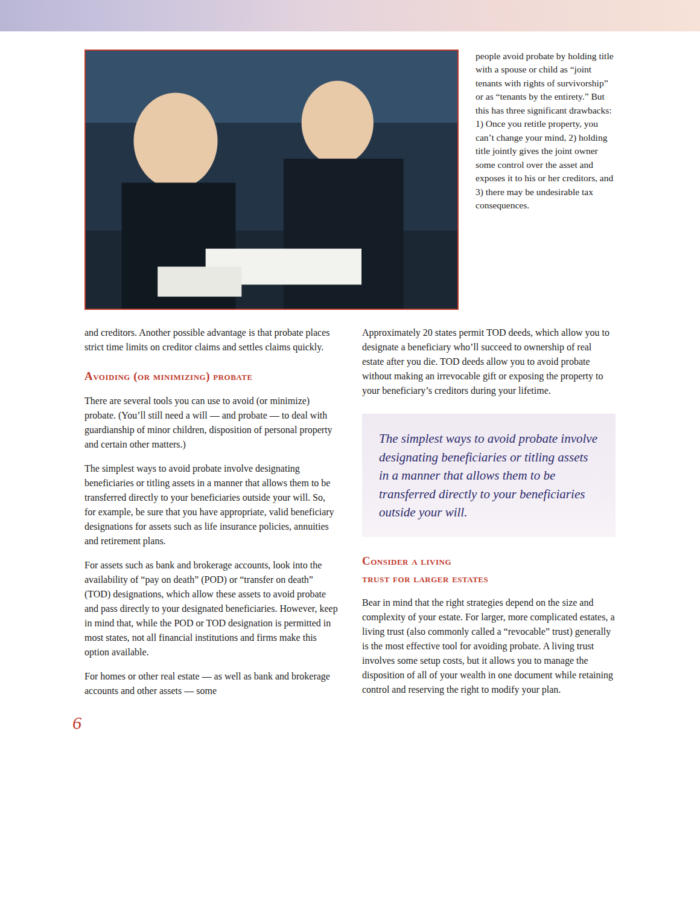people avoid probate by holding title with a spouse or child as “joint tenants with rights of survivorship” or as “tenants by the entirety.” But this has three significant drawbacks: 1) Once you retitle property, you can’t change your mind, 2) holding title jointly gives the joint owner some control over the asset and exposes it to his or her creditors, and 3) there may be undesirable tax consequences.
and creditors. Another possible advantage is that probate places strict time limits on creditor claims and settles claims quickly.
Avoiding (or minimizing) probate
There are several tools you can use to avoid (or minimize) probate. (You’ll still need a will — and probate — to deal with guardianship of minor children, disposition of personal property and certain other matters.)
The simplest ways to avoid probate involve designating beneficiaries or titling assets in a manner that allows them to be transferred directly to your beneficiaries outside your will. So, for example, be sure that you have appropriate, valid beneficiary designations for assets such as life insurance policies, annuities and retirement plans.
For assets such as bank and brokerage accounts, look into the availability of “pay on death” (POD) or “transfer on death” (TOD) designations, which allow these assets to avoid probate and pass directly to your designated beneficiaries. However, keep in mind that, while the POD or TOD designation is permitted in most states, not all financial institutions and firms make this option available.
For homes or other real estate — as well as bank and brokerage accounts and other assets — some
Approximately 20 states permit TOD deeds, which allow you to designate a beneficiary who’ll succeed to ownership of real estate after you die. TOD deeds allow you to avoid probate without making an irrevocable gift or exposing the property to your beneficiary’s creditors during your lifetime.
The simplest ways to avoid probate involve designating beneficiaries or titling assets in a manner that allows them to be transferred directly to your beneficiaries outside your will.
Consider a living
trust for larger estates
Bear in mind that the right strategies depend on the size and complexity of your estate. For larger, more complicated estates, a living trust (also commonly called a “revocable” trust) generally is the most effective tool for avoiding probate. A living trust involves some setup costs, but it allows you to manage the disposition of all of your wealth in one document while retaining control and reserving the right to modify your plan.
6